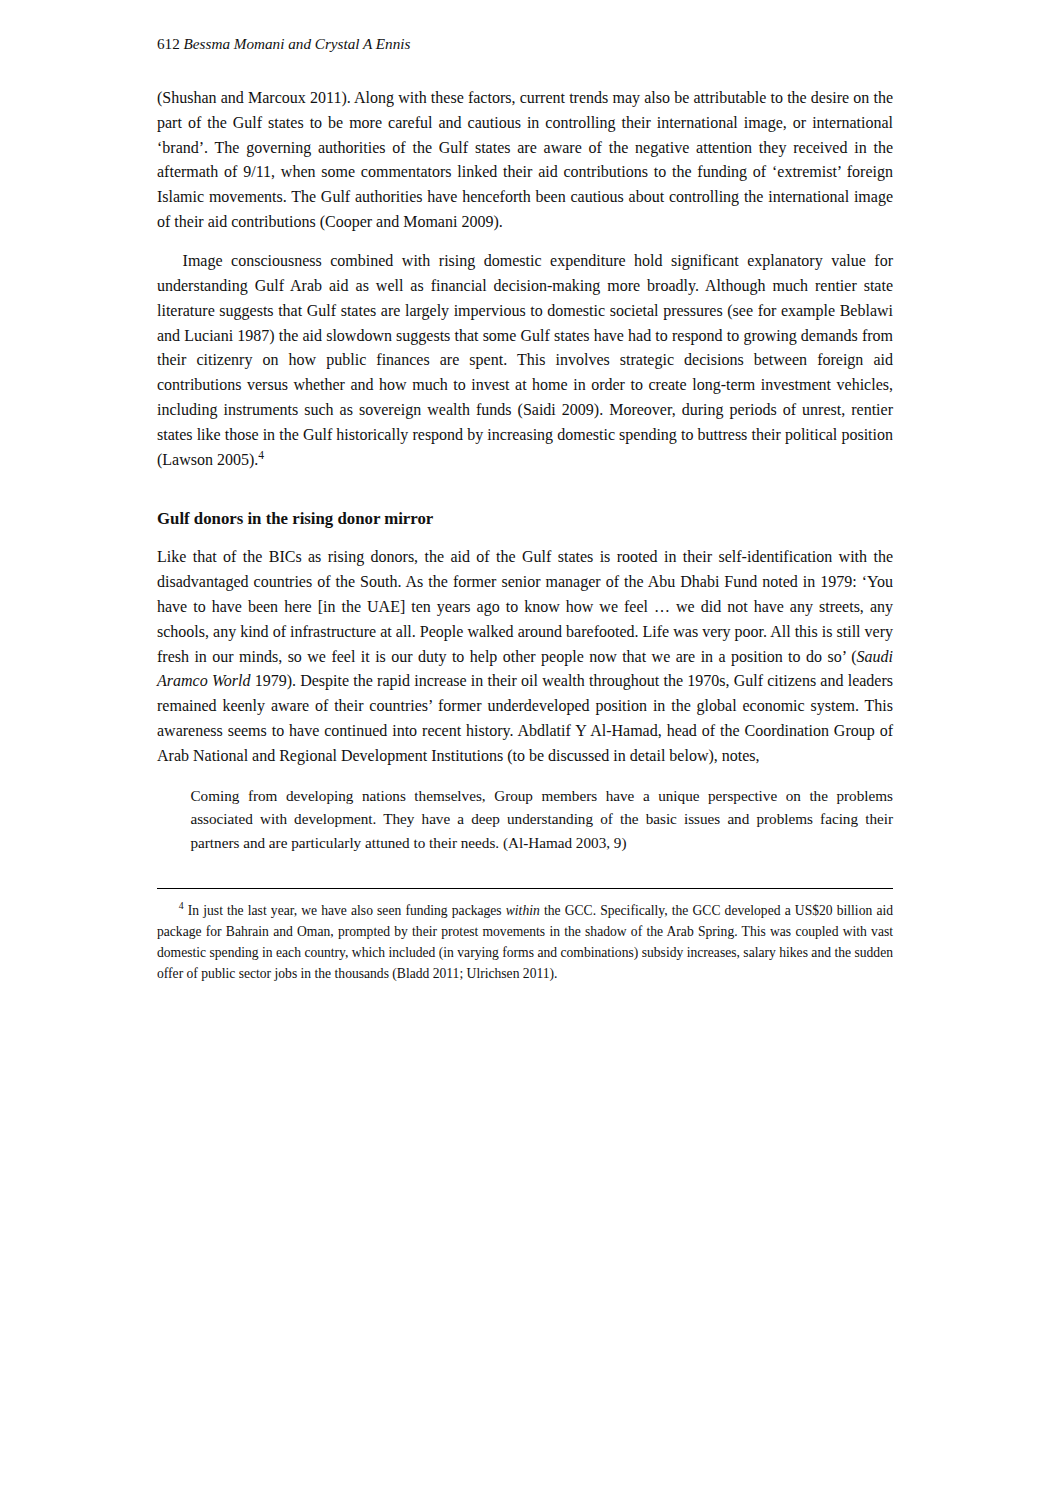612 Bessma Momani and Crystal A Ennis
(Shushan and Marcoux 2011). Along with these factors, current trends may also be attributable to the desire on the part of the Gulf states to be more careful and cautious in controlling their international image, or international ‘brand’. The governing authorities of the Gulf states are aware of the negative attention they received in the aftermath of 9/11, when some commentators linked their aid contributions to the funding of ‘extremist’ foreign Islamic movements. The Gulf authorities have henceforth been cautious about controlling the international image of their aid contributions (Cooper and Momani 2009).
Image consciousness combined with rising domestic expenditure hold significant explanatory value for understanding Gulf Arab aid as well as financial decision-making more broadly. Although much rentier state literature suggests that Gulf states are largely impervious to domestic societal pressures (see for example Beblawi and Luciani 1987) the aid slowdown suggests that some Gulf states have had to respond to growing demands from their citizenry on how public finances are spent. This involves strategic decisions between foreign aid contributions versus whether and how much to invest at home in order to create long-term investment vehicles, including instruments such as sovereign wealth funds (Saidi 2009). Moreover, during periods of unrest, rentier states like those in the Gulf historically respond by increasing domestic spending to buttress their political position (Lawson 2005).4
Gulf donors in the rising donor mirror
Like that of the BICs as rising donors, the aid of the Gulf states is rooted in their self-identification with the disadvantaged countries of the South. As the former senior manager of the Abu Dhabi Fund noted in 1979: ‘You have to have been here [in the UAE] ten years ago to know how we feel … we did not have any streets, any schools, any kind of infrastructure at all. People walked around barefooted. Life was very poor. All this is still very fresh in our minds, so we feel it is our duty to help other people now that we are in a position to do so’ (Saudi Aramco World 1979). Despite the rapid increase in their oil wealth throughout the 1970s, Gulf citizens and leaders remained keenly aware of their countries’ former underdeveloped position in the global economic system. This awareness seems to have continued into recent history. Abdlatif Y Al-Hamad, head of the Coordination Group of Arab National and Regional Development Institutions (to be discussed in detail below), notes,
Coming from developing nations themselves, Group members have a unique perspective on the problems associated with development. They have a deep understanding of the basic issues and problems facing their partners and are particularly attuned to their needs. (Al-Hamad 2003, 9)
4 In just the last year, we have also seen funding packages within the GCC. Specifically, the GCC developed a US$20 billion aid package for Bahrain and Oman, prompted by their protest movements in the shadow of the Arab Spring. This was coupled with vast domestic spending in each country, which included (in varying forms and combinations) subsidy increases, salary hikes and the sudden offer of public sector jobs in the thousands (Bladd 2011; Ulrichsen 2011).